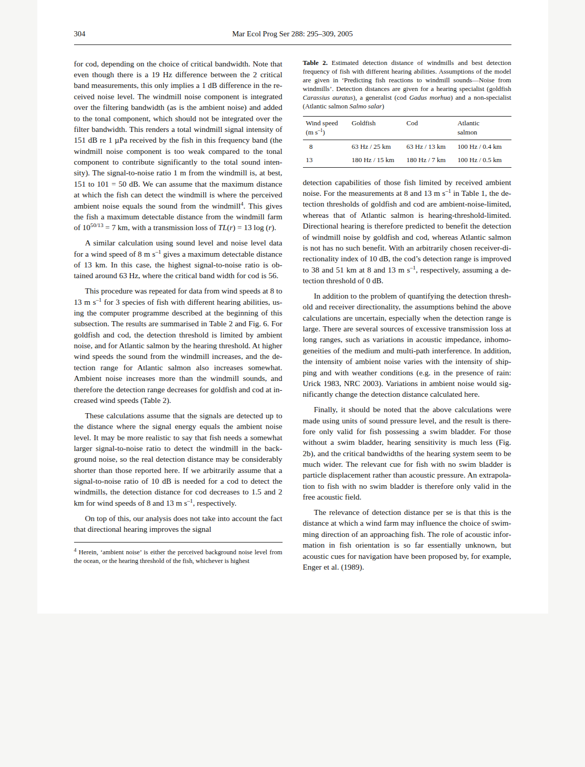304
Mar Ecol Prog Ser 288: 295–309, 2005
304
for cod, depending on the choice of critical bandwidth. Note that even though there is a 19 Hz difference between the 2 critical band measurements, this only implies a 1 dB difference in the received noise level. The windmill noise component is integrated over the filtering bandwidth (as is the ambient noise) and added to the tonal component, which should not be integrated over the filter bandwidth. This renders a total windmill signal intensity of 151 dB re 1 µPa received by the fish in this frequency band (the windmill noise component is too weak compared to the tonal component to contribute significantly to the total sound intensity). The signal-to-noise ratio 1 m from the windmill is, at best, 151 to 101 = 50 dB. We can assume that the maximum distance at which the fish can detect the windmill is where the perceived ambient noise equals the sound from the windmill4. This gives the fish a maximum detectable distance from the windmill farm of 1050/13 = 7 km, with a transmission loss of TL(r) = 13 log (r).
A similar calculation using sound level and noise level data for a wind speed of 8 m s–1 gives a maximum detectable distance of 13 km. In this case, the highest signal-to-noise ratio is obtained around 63 Hz, where the critical band width for cod is 56.
This procedure was repeated for data from wind speeds at 8 to 13 m s–1 for 3 species of fish with different hearing abilities, using the computer programme described at the beginning of this subsection. The results are summarised in Table 2 and Fig. 6. For goldfish and cod, the detection threshold is limited by ambient noise, and for Atlantic salmon by the hearing threshold. At higher wind speeds the sound from the windmill increases, and the detection range for Atlantic salmon also increases somewhat. Ambient noise increases more than the windmill sounds, and therefore the detection range decreases for goldfish and cod at increased wind speeds (Table 2).
These calculations assume that the signals are detected up to the distance where the signal energy equals the ambient noise level. It may be more realistic to say that fish needs a somewhat larger signal-to-noise ratio to detect the windmill in the background noise, so the real detection distance may be considerably shorter than those reported here. If we arbitrarily assume that a signal-to-noise ratio of 10 dB is needed for a cod to detect the windmills, the detection distance for cod decreases to 1.5 and 2 km for wind speeds of 8 and 13 m s–1, respectively.
On top of this, our analysis does not take into account the fact that directional hearing improves the signal
4 Herein, ‘ambient noise’ is either the perceived background noise level from the ocean, or the hearing threshold of the fish, whichever is highest
Table 2. Estimated detection distance of windmills and best detection frequency of fish with different hearing abilities. Assumptions of the model are given in ‘Predicting fish reactions to windmill sounds—Noise from windmills’. Detection distances are given for a hearing specialist (goldfish Carassius auratus), a generalist (cod Gadus morhua) and a non-specialist (Atlantic salmon Salmo salar)
| Wind speed (m s –1 ) | Goldfish | Cod | Atlantic salmon |
| --- | --- | --- | --- |
| 8 | 63 Hz / 25 km | 63 Hz / 13 km | 100 Hz / 0.4 km |
| 13 | 180 Hz / 15 km | 180 Hz / 7 km | 100 Hz / 0.5 km |
detection capabilities of those fish limited by received ambient noise. For the measurements at 8 and 13 m s–1 in Table 1, the detection thresholds of goldfish and cod are ambient-noise-limited, whereas that of Atlantic salmon is hearing-threshold-limited. Directional hearing is therefore predicted to benefit the detection of windmill noise by goldfish and cod, whereas Atlantic salmon is not has no such benefit. With an arbitrarily chosen receiver-directionality index of 10 dB, the cod’s detection range is improved to 38 and 51 km at 8 and 13 m s–1, respectively, assuming a detection threshold of 0 dB.
In addition to the problem of quantifying the detection threshold and receiver directionality, the assumptions behind the above calculations are uncertain, especially when the detection range is large. There are several sources of excessive transmission loss at long ranges, such as variations in acoustic impedance, inhomogeneities of the medium and multi-path interference. In addition, the intensity of ambient noise varies with the intensity of shipping and with weather conditions (e.g. in the presence of rain: Urick 1983, NRC 2003). Variations in ambient noise would significantly change the detection distance calculated here.
Finally, it should be noted that the above calculations were made using units of sound pressure level, and the result is therefore only valid for fish possessing a swim bladder. For those without a swim bladder, hearing sensitivity is much less (Fig. 2b), and the critical bandwidths of the hearing system seem to be much wider. The relevant cue for fish with no swim bladder is particle displacement rather than acoustic pressure. An extrapolation to fish with no swim bladder is therefore only valid in the free acoustic field.
The relevance of detection distance per se is that this is the distance at which a wind farm may influence the choice of swimming direction of an approaching fish. The role of acoustic information in fish orientation is so far essentially unknown, but acoustic cues for navigation have been proposed by, for example, Enger et al. (1989).